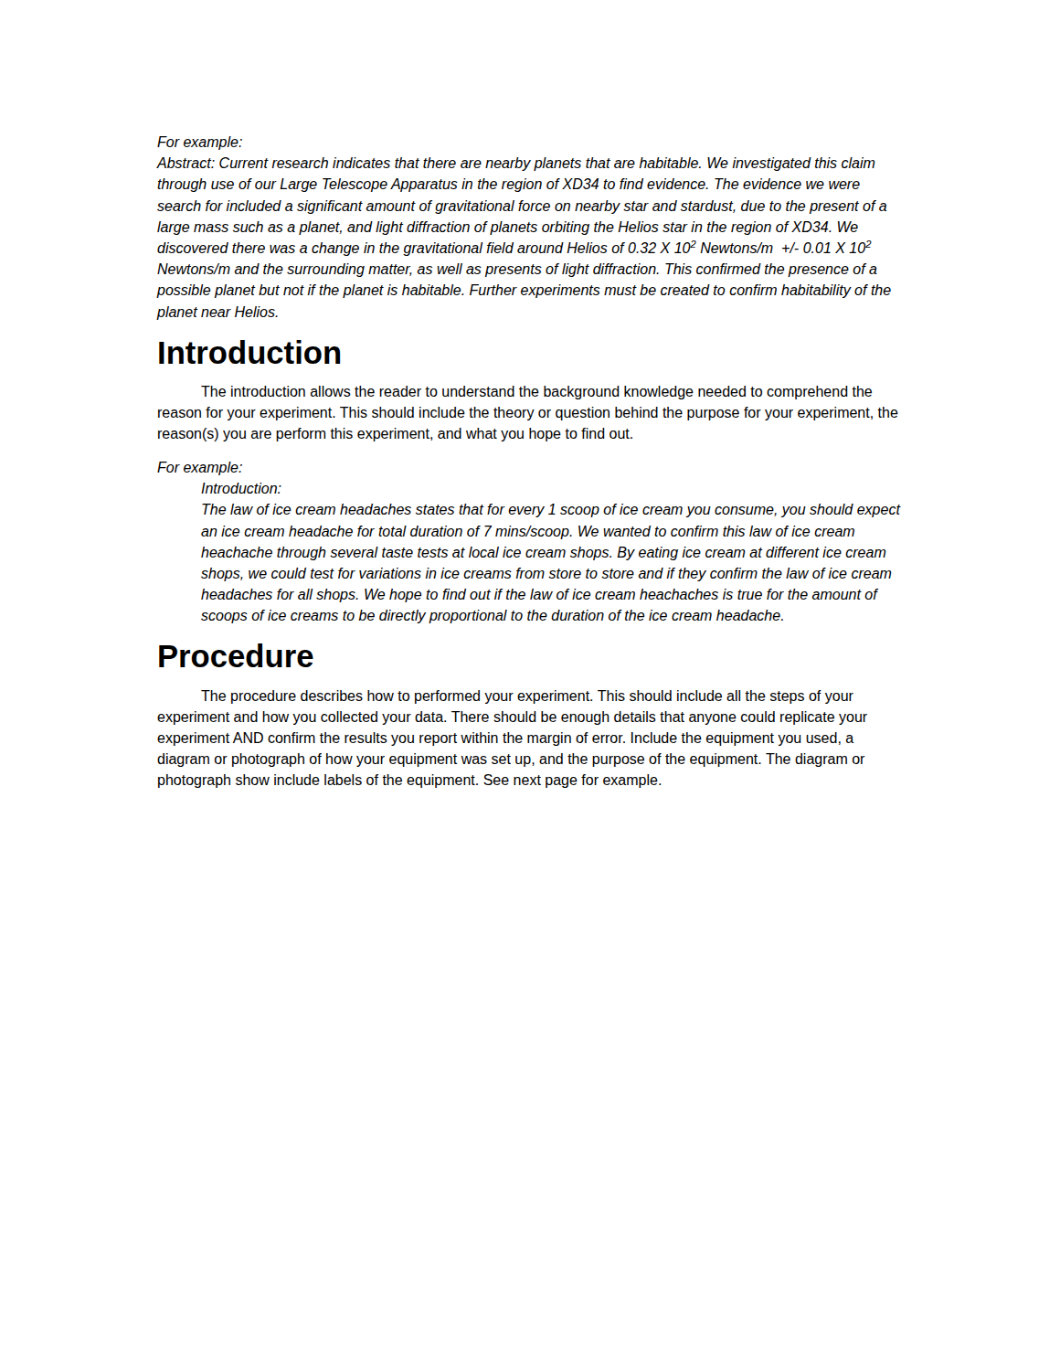For example:
Abstract: Current research indicates that there are nearby planets that are habitable. We investigated this claim through use of our Large Telescope Apparatus in the region of XD34 to find evidence. The evidence we were search for included a significant amount of gravitational force on nearby star and stardust, due to the present of a large mass such as a planet, and light diffraction of planets orbiting the Helios star in the region of XD34. We discovered there was a change in the gravitational field around Helios of 0.32 X 102 Newtons/m +/- 0.01 X 102 Newtons/m and the surrounding matter, as well as presents of light diffraction. This confirmed the presence of a possible planet but not if the planet is habitable. Further experiments must be created to confirm habitability of the planet near Helios.
Introduction
The introduction allows the reader to understand the background knowledge needed to comprehend the reason for your experiment. This should include the theory or question behind the purpose for your experiment, the reason(s) you are perform this experiment, and what you hope to find out.
For example:
Introduction:
The law of ice cream headaches states that for every 1 scoop of ice cream you consume, you should expect an ice cream headache for total duration of 7 mins/scoop. We wanted to confirm this law of ice cream heachache through several taste tests at local ice cream shops. By eating ice cream at different ice cream shops, we could test for variations in ice creams from store to store and if they confirm the law of ice cream headaches for all shops. We hope to find out if the law of ice cream heachaches is true for the amount of scoops of ice creams to be directly proportional to the duration of the ice cream headache.
Procedure
The procedure describes how to performed your experiment. This should include all the steps of your experiment and how you collected your data. There should be enough details that anyone could replicate your experiment AND confirm the results you report within the margin of error. Include the equipment you used, a diagram or photograph of how your equipment was set up, and the purpose of the equipment. The diagram or photograph show include labels of the equipment. See next page for example.